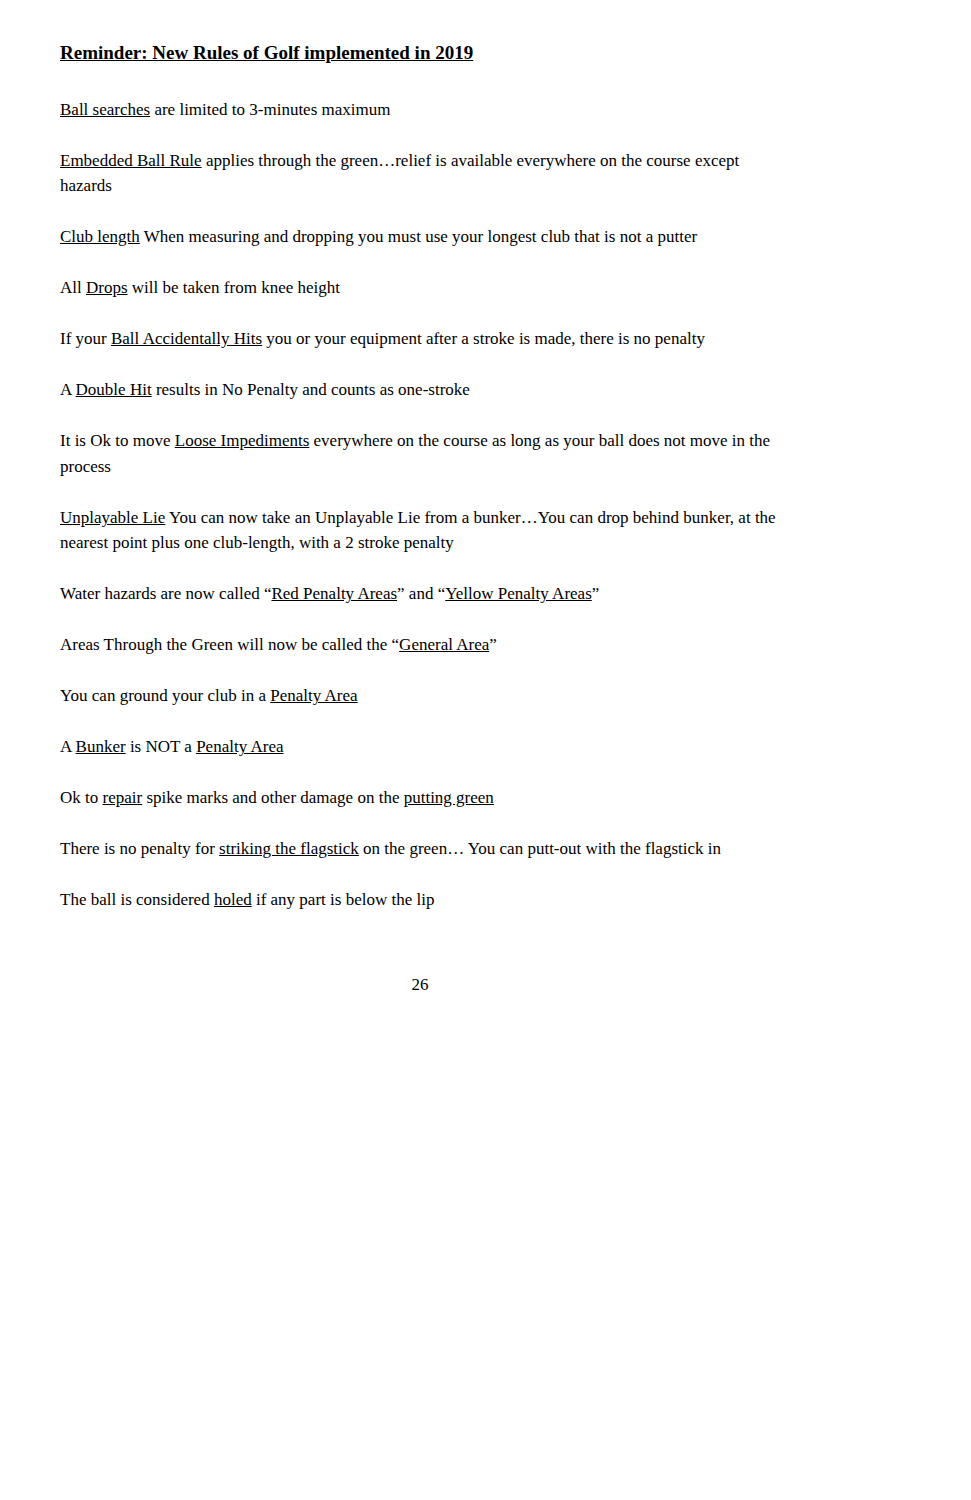Reminder: New Rules of Golf implemented in 2019
Ball searches are limited to 3-minutes maximum
Embedded Ball Rule applies through the green…relief is available everywhere on the course except hazards
Club length When measuring and dropping you must use your longest club that is not a putter
All Drops will be taken from knee height
If your Ball Accidentally Hits you or your equipment after a stroke is made, there is no penalty
A Double Hit results in No Penalty and counts as one-stroke
It is Ok to move Loose Impediments everywhere on the course as long as your ball does not move in the process
Unplayable Lie You can now take an Unplayable Lie from a bunker…You can drop behind bunker, at the nearest point plus one club-length, with a 2 stroke penalty
Water hazards are now called “Red Penalty Areas” and “Yellow Penalty Areas”
Areas Through the Green will now be called the “General Area”
You can ground your club in a Penalty Area
A Bunker is NOT a Penalty Area
Ok to repair spike marks and other damage on the putting green
There is no penalty for striking the flagstick on the green… You can putt-out with the flagstick in
The ball is considered holed if any part is below the lip
26